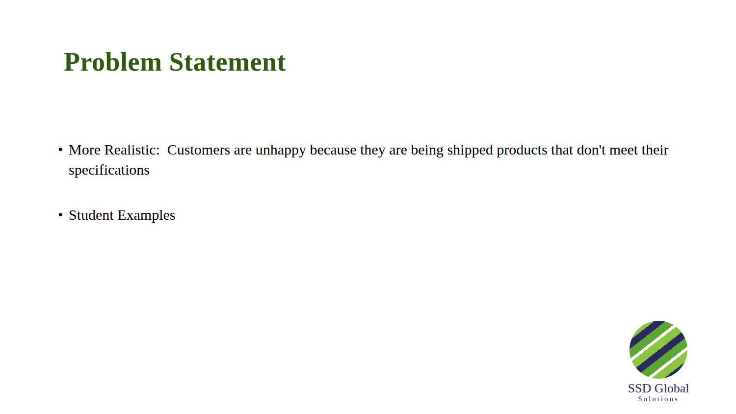Problem Statement
More Realistic: Customers are unhappy because they are being shipped products that don't meet their specifications
Student Examples
SSD Global
Solutions